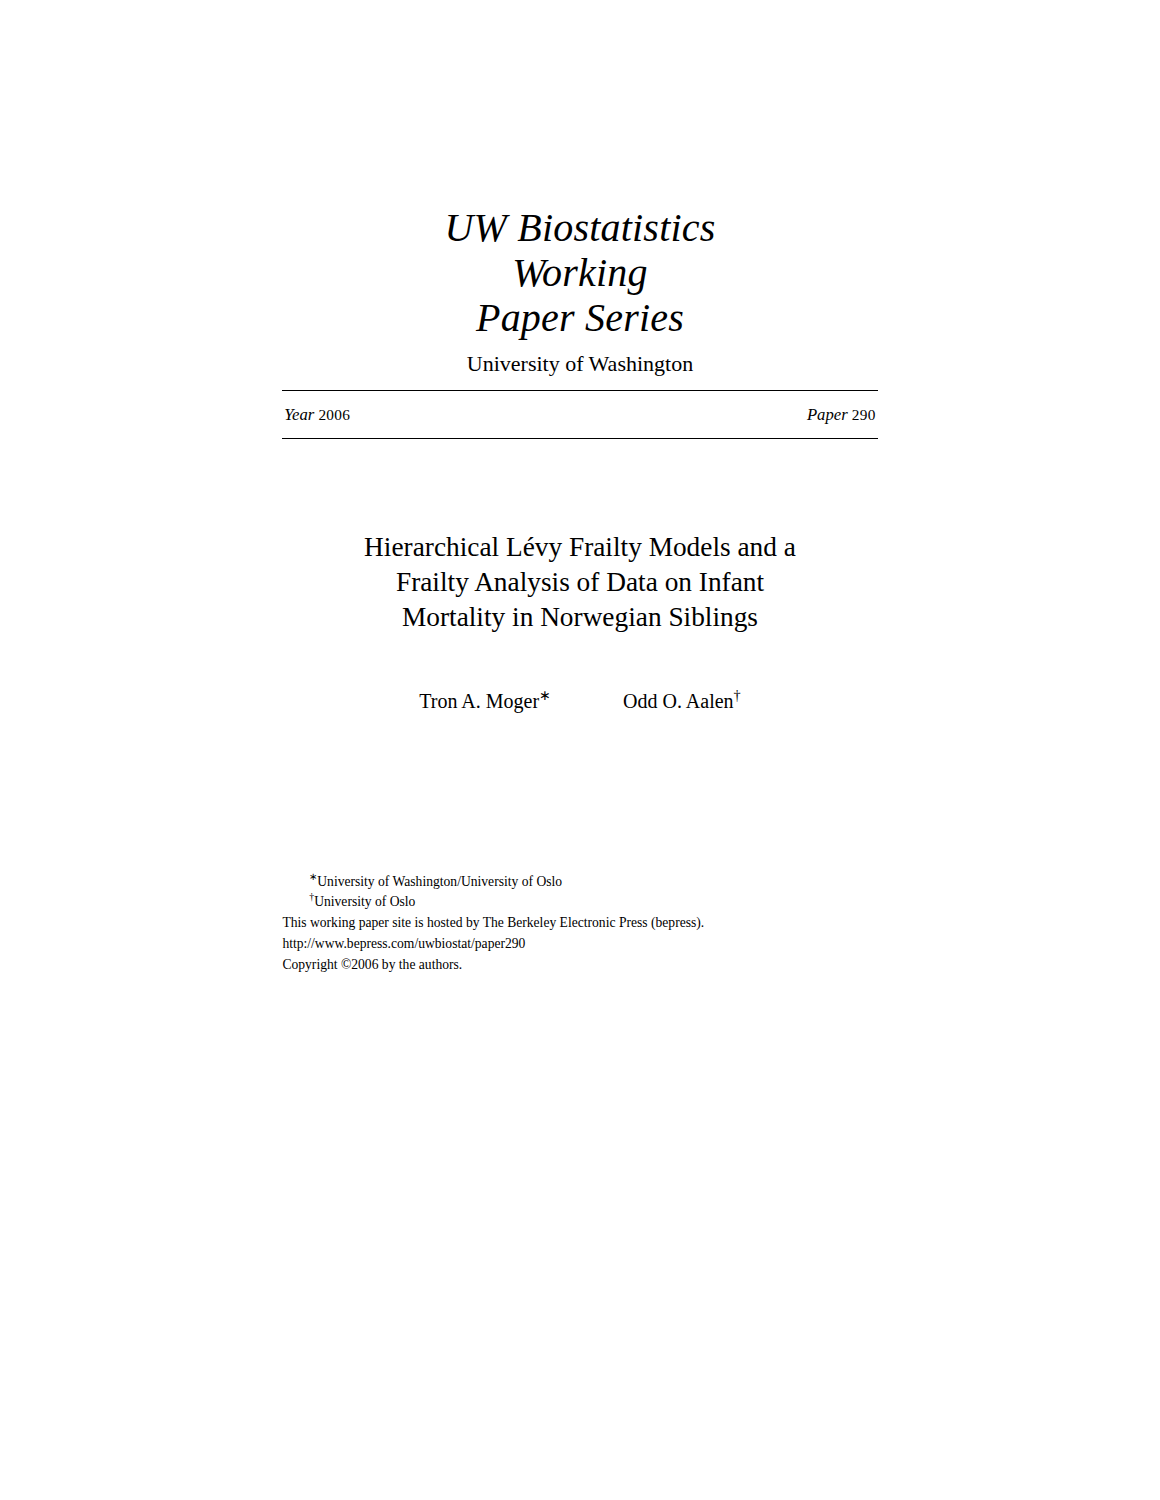UW Biostatistics Working
Paper Series
University of Washington
Year 2006 Paper 290
Hierarchical Lévy Frailty Models and a
Frailty Analysis of Data on Infant
Mortality in Norwegian Siblings
Tron A. Moger∗ Odd O. Aalen†
∗University of Washington/University of Oslo
†University of Oslo
This working paper site is hosted by The Berkeley Electronic Press (bepress).
http://www.bepress.com/uwbiostat/paper290
Copyright ©2006 by the authors.